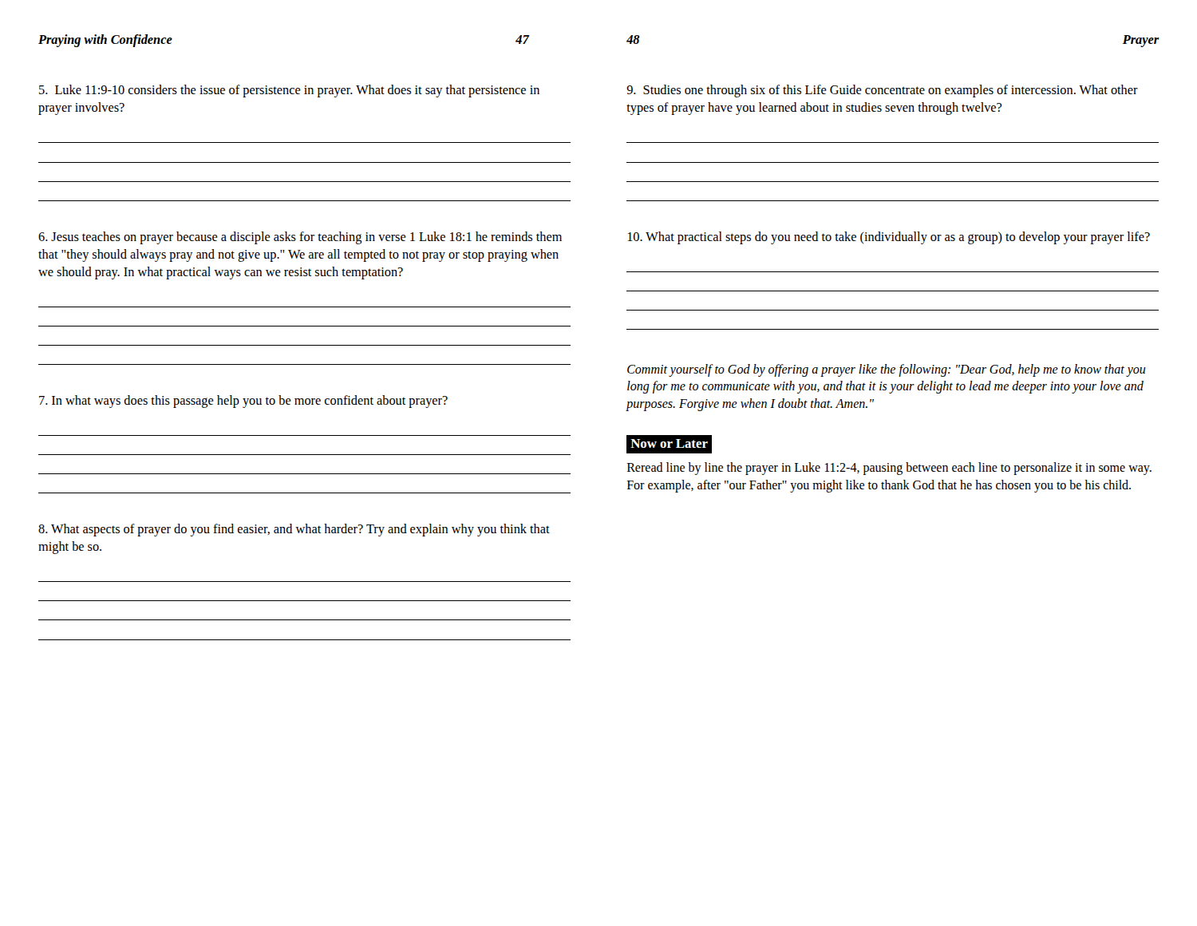Praying with Confidence 47
5. Luke 11:9-10 considers the issue of persistence in prayer. What does it say that persistence in prayer involves?
6. Jesus teaches on prayer because a disciple asks for teaching in verse 1 Luke 18:1 he reminds them that "they should always pray and not give up." We are all tempted to not pray or stop praying when we should pray. In what practical ways can we resist such temptation?
7. In what ways does this passage help you to be more confident about prayer?
8. What aspects of prayer do you find easier, and what harder? Try and explain why you think that might be so.
48 Prayer
9. Studies one through six of this Life Guide concentrate on examples of intercession. What other types of prayer have you learned about in studies seven through twelve?
10. What practical steps do you need to take (individually or as a group) to develop your prayer life?
Commit yourself to God by offering a prayer like the following: "Dear God, help me to know that you long for me to communicate with you, and that it is your delight to lead me deeper into your love and purposes. Forgive me when I doubt that. Amen."
Now or Later
Reread line by line the prayer in Luke 11:2-4, pausing between each line to personalize it in some way. For example, after "our Father" you might like to thank God that he has chosen you to be his child.